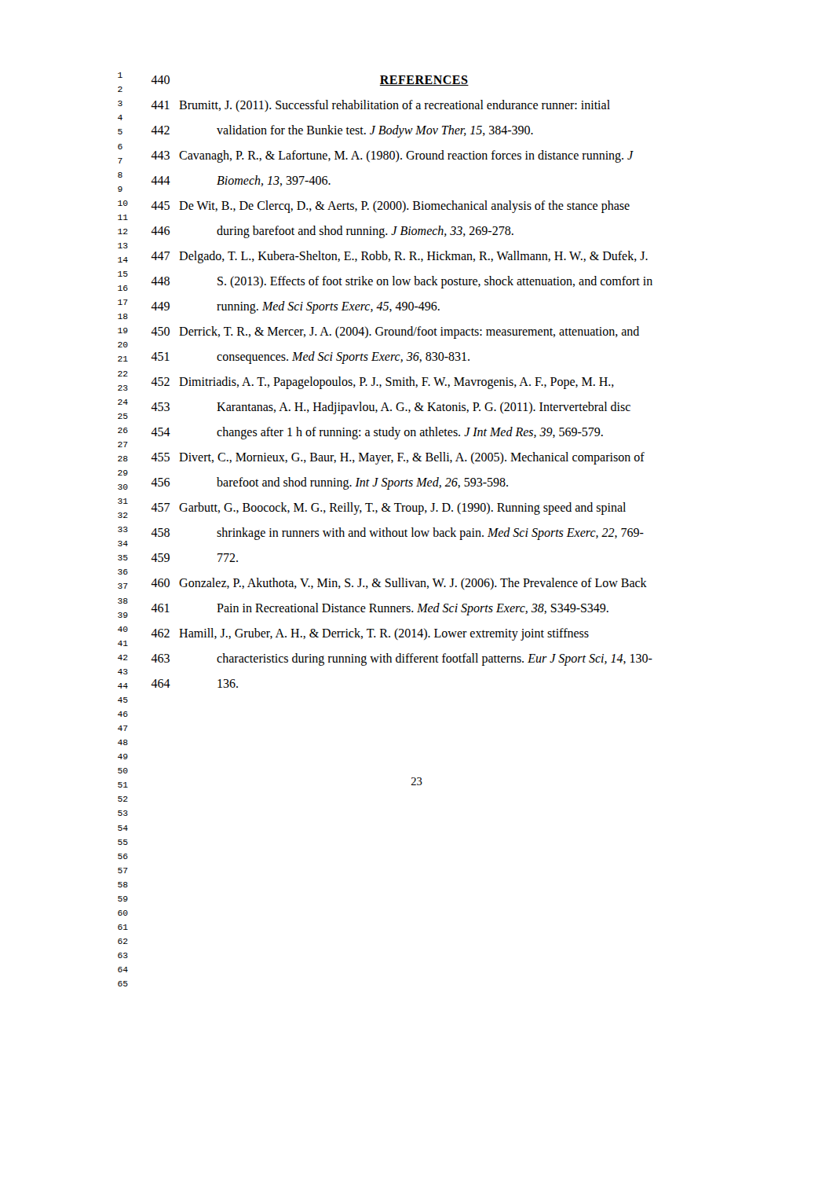1
2
3
4
5
6
7
8
9
10
11
12
13
14
15
16
17
18
19
20
21
22
23
24
25
26
27
28
29
30
31
32
33
34
35
36
37
38
39
40
41
42
43
44
45
46
47
48
49
50
51
52
53
54
55
56
57
58
59
60
61
62
63
64
65
440
REFERENCES
441
Brumitt, J. (2011). Successful rehabilitation of a recreational endurance runner: initial
442
validation for the Bunkie test. J Bodyw Mov Ther, 15, 384-390.
443
Cavanagh, P. R., & Lafortune, M. A. (1980). Ground reaction forces in distance running. J
444
Biomech, 13, 397-406.
445
De Wit, B., De Clercq, D., & Aerts, P. (2000). Biomechanical analysis of the stance phase
446
during barefoot and shod running. J Biomech, 33, 269-278.
447
Delgado, T. L., Kubera-Shelton, E., Robb, R. R., Hickman, R., Wallmann, H. W., & Dufek, J.
448
S. (2013). Effects of foot strike on low back posture, shock attenuation, and comfort in
449
running. Med Sci Sports Exerc, 45, 490-496.
450
Derrick, T. R., & Mercer, J. A. (2004). Ground/foot impacts: measurement, attenuation, and
451
consequences. Med Sci Sports Exerc, 36, 830-831.
452
Dimitriadis, A. T., Papagelopoulos, P. J., Smith, F. W., Mavrogenis, A. F., Pope, M. H.,
453
Karantanas, A. H., Hadjipavlou, A. G., & Katonis, P. G. (2011). Intervertebral disc
454
changes after 1 h of running: a study on athletes. J Int Med Res, 39, 569-579.
455
Divert, C., Mornieux, G., Baur, H., Mayer, F., & Belli, A. (2005). Mechanical comparison of
456
barefoot and shod running. Int J Sports Med, 26, 593-598.
457
Garbutt, G., Boocock, M. G., Reilly, T., & Troup, J. D. (1990). Running speed and spinal
458
shrinkage in runners with and without low back pain. Med Sci Sports Exerc, 22, 769-
459
772.
460
Gonzalez, P., Akuthota, V., Min, S. J., & Sullivan, W. J. (2006). The Prevalence of Low Back
461
Pain in Recreational Distance Runners. Med Sci Sports Exerc, 38, S349-S349.
462
Hamill, J., Gruber, A. H., & Derrick, T. R. (2014). Lower extremity joint stiffness
463
characteristics during running with different footfall patterns. Eur J Sport Sci, 14, 130-
464
136.
23